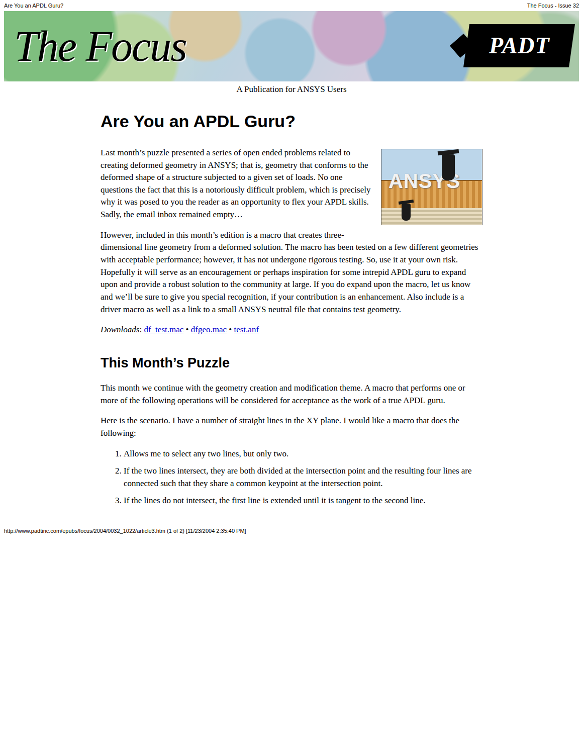Are You an APDL Guru?
The Focus - Issue 32
The Focus
PADT
A Publication for ANSYS Users
Are You an APDL Guru?
ANSYS
Last month’s puzzle presented a series of open ended problems related to creating deformed geometry in ANSYS; that is, geometry that conforms to the deformed shape of a structure subjected to a given set of loads. No one questions the fact that this is a notoriously difficult problem, which is precisely why it was posed to you the reader as an opportunity to flex your APDL skills. Sadly, the email inbox remained empty…
However, included in this month’s edition is a macro that creates three-dimensional line geometry from a deformed solution. The macro has been tested on a few different geometries with acceptable performance; however, it has not undergone rigorous testing. So, use it at your own risk. Hopefully it will serve as an encouragement or perhaps inspiration for some intrepid APDL guru to expand upon and provide a robust solution to the community at large. If you do expand upon the macro, let us know and we’ll be sure to give you special recognition, if your contribution is an enhancement. Also include is a driver macro as well as a link to a small ANSYS neutral file that contains test geometry.
Downloads: df_test.mac • dfgeo.mac • test.anf
This Month’s Puzzle
This month we continue with the geometry creation and modification theme. A macro that performs one or more of the following operations will be considered for acceptance as the work of a true APDL guru.
Here is the scenario. I have a number of straight lines in the XY plane. I would like a macro that does the following:
Allows me to select any two lines, but only two.
If the two lines intersect, they are both divided at the intersection point and the resulting four lines are connected such that they share a common keypoint at the intersection point.
If the lines do not intersect, the first line is extended until it is tangent to the second line.
http://www.padtinc.com/epubs/focus/2004/0032_1022/article3.htm (1 of 2) [11/23/2004 2:35:40 PM]